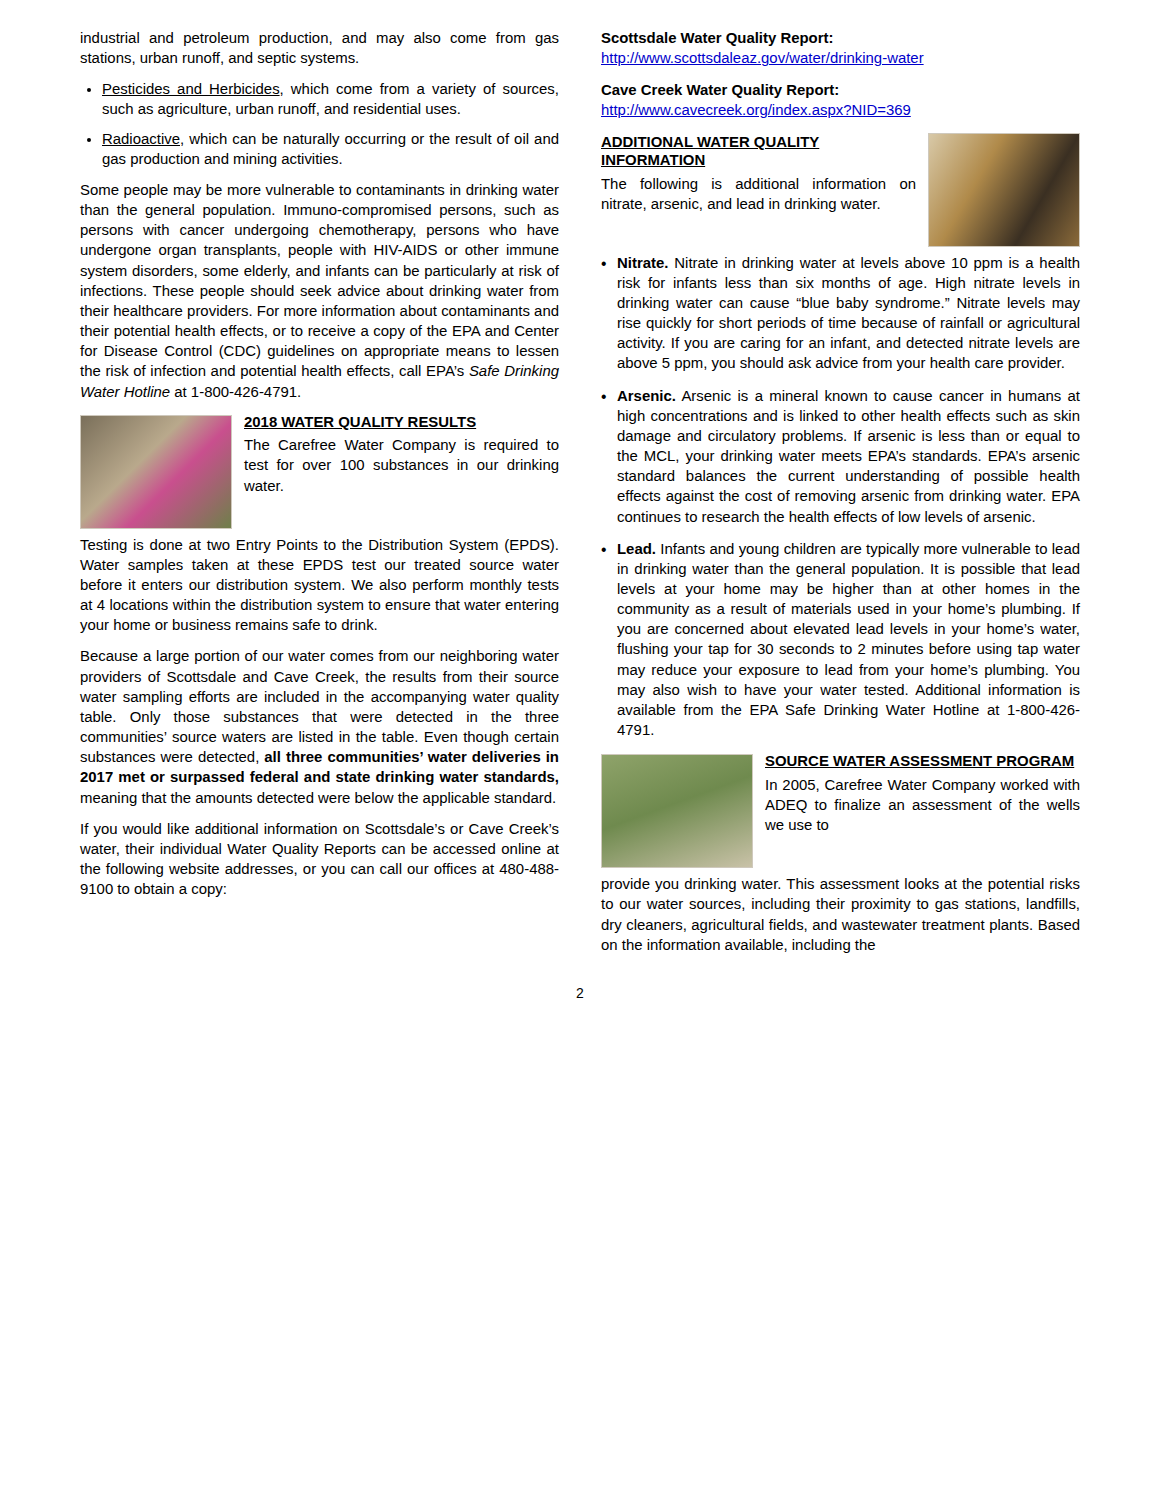industrial and petroleum production, and may also come from gas stations, urban runoff, and septic systems.
Pesticides and Herbicides, which come from a variety of sources, such as agriculture, urban runoff, and residential uses.
Radioactive, which can be naturally occurring or the result of oil and gas production and mining activities.
Some people may be more vulnerable to contaminants in drinking water than the general population. Immuno-compromised persons, such as persons with cancer undergoing chemotherapy, persons who have undergone organ transplants, people with HIV-AIDS or other immune system disorders, some elderly, and infants can be particularly at risk of infections. These people should seek advice about drinking water from their healthcare providers. For more information about contaminants and their potential health effects, or to receive a copy of the EPA and Center for Disease Control (CDC) guidelines on appropriate means to lessen the risk of infection and potential health effects, call EPA’s Safe Drinking Water Hotline at 1-800-426-4791.
2018 WATER QUALITY RESULTS
The Carefree Water Company is required to test for over 100 substances in our drinking water.
Testing is done at two Entry Points to the Distribution System (EPDS). Water samples taken at these EPDS test our treated source water before it enters our distribution system. We also perform monthly tests at 4 locations within the distribution system to ensure that water entering your home or business remains safe to drink.
Because a large portion of our water comes from our neighboring water providers of Scottsdale and Cave Creek, the results from their source water sampling efforts are included in the accompanying water quality table. Only those substances that were detected in the three communities’ source waters are listed in the table. Even though certain substances were detected, all three communities’ water deliveries in 2017 met or surpassed federal and state drinking water standards, meaning that the amounts detected were below the applicable standard.
If you would like additional information on Scottsdale’s or Cave Creek’s water, their individual Water Quality Reports can be accessed online at the following website addresses, or you can call our offices at 480-488-9100 to obtain a copy:
Scottsdale Water Quality Report:
http://www.scottsdaleaz.gov/water/drinking-water
Cave Creek Water Quality Report:
http://www.cavecreek.org/index.aspx?NID=369
ADDITIONAL WATER QUALITY INFORMATION
The following is additional information on nitrate, arsenic, and lead in drinking water.
Nitrate. Nitrate in drinking water at levels above 10 ppm is a health risk for infants less than six months of age. High nitrate levels in drinking water can cause “blue baby syndrome.” Nitrate levels may rise quickly for short periods of time because of rainfall or agricultural activity. If you are caring for an infant, and detected nitrate levels are above 5 ppm, you should ask advice from your health care provider.
Arsenic. Arsenic is a mineral known to cause cancer in humans at high concentrations and is linked to other health effects such as skin damage and circulatory problems. If arsenic is less than or equal to the MCL, your drinking water meets EPA’s standards. EPA’s arsenic standard balances the current understanding of possible health effects against the cost of removing arsenic from drinking water. EPA continues to research the health effects of low levels of arsenic.
Lead. Infants and young children are typically more vulnerable to lead in drinking water than the general population. It is possible that lead levels at your home may be higher than at other homes in the community as a result of materials used in your home’s plumbing. If you are concerned about elevated lead levels in your home’s water, flushing your tap for 30 seconds to 2 minutes before using tap water may reduce your exposure to lead from your home’s plumbing. You may also wish to have your water tested. Additional information is available from the EPA Safe Drinking Water Hotline at 1-800-426-4791.
SOURCE WATER ASSESSMENT PROGRAM
In 2005, Carefree Water Company worked with ADEQ to finalize an assessment of the wells we use to
provide you drinking water. This assessment looks at the potential risks to our water sources, including their proximity to gas stations, landfills, dry cleaners, agricultural fields, and wastewater treatment plants. Based on the information available, including the
2